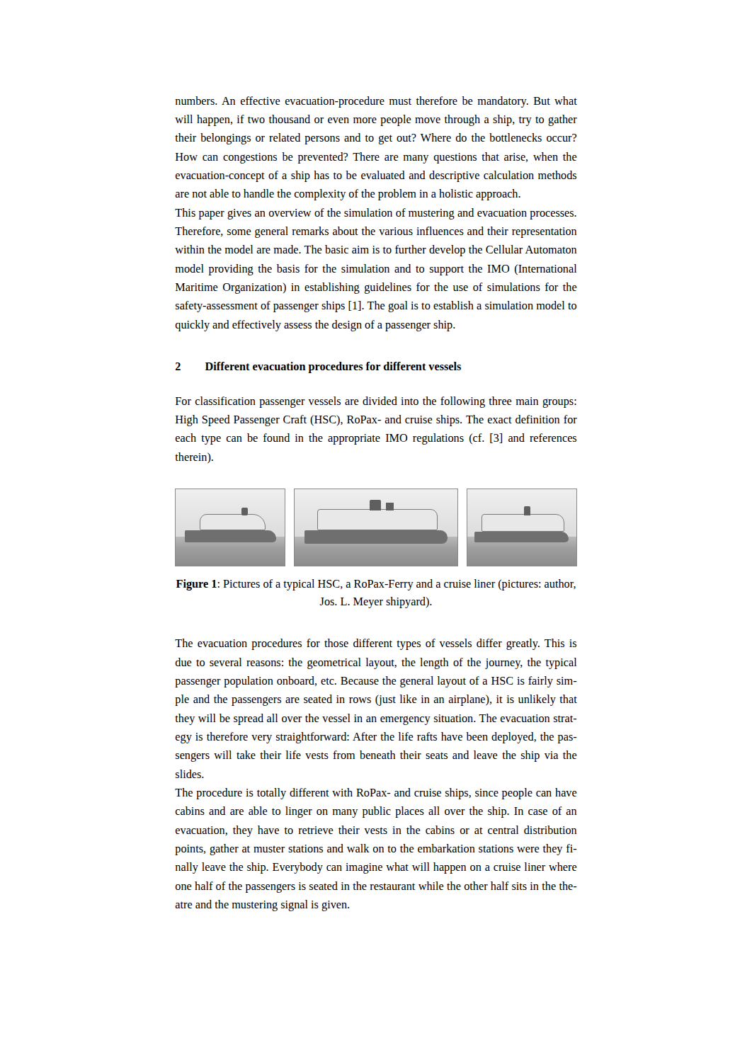numbers. An effective evacuation-procedure must therefore be mandatory. But what will happen, if two thousand or even more people move through a ship, try to gather their belongings or related persons and to get out? Where do the bottlenecks occur? How can congestions be prevented? There are many questions that arise, when the evacuation-concept of a ship has to be evaluated and descriptive calculation methods are not able to handle the complexity of the problem in a holistic approach.
This paper gives an overview of the simulation of mustering and evacuation processes. Therefore, some general remarks about the various influences and their representation within the model are made. The basic aim is to further develop the Cellular Automaton model providing the basis for the simulation and to support the IMO (International Maritime Organization) in establishing guidelines for the use of simulations for the safety-assessment of passenger ships [1]. The goal is to establish a simulation model to quickly and effectively assess the design of a passenger ship.
2 Different evacuation procedures for different vessels
For classification passenger vessels are divided into the following three main groups: High Speed Passenger Craft (HSC), RoPax- and cruise ships. The exact definition for each type can be found in the appropriate IMO regulations (cf. [3] and references therein).
Figure 1: Pictures of a typical HSC, a RoPax-Ferry and a cruise liner (pictures: author,
Jos. L. Meyer shipyard).
The evacuation procedures for those different types of vessels differ greatly. This is due to several reasons: the geometrical layout, the length of the journey, the typical passenger population onboard, etc. Because the general layout of a HSC is fairly simple and the passengers are seated in rows (just like in an airplane), it is unlikely that they will be spread all over the vessel in an emergency situation. The evacuation strategy is therefore very straightforward: After the life rafts have been deployed, the passengers will take their life vests from beneath their seats and leave the ship via the slides.
The procedure is totally different with RoPax- and cruise ships, since people can have cabins and are able to linger on many public places all over the ship. In case of an evacuation, they have to retrieve their vests in the cabins or at central distribution points, gather at muster stations and walk on to the embarkation stations were they finally leave the ship. Everybody can imagine what will happen on a cruise liner where one half of the passengers is seated in the restaurant while the other half sits in the theatre and the mustering signal is given.